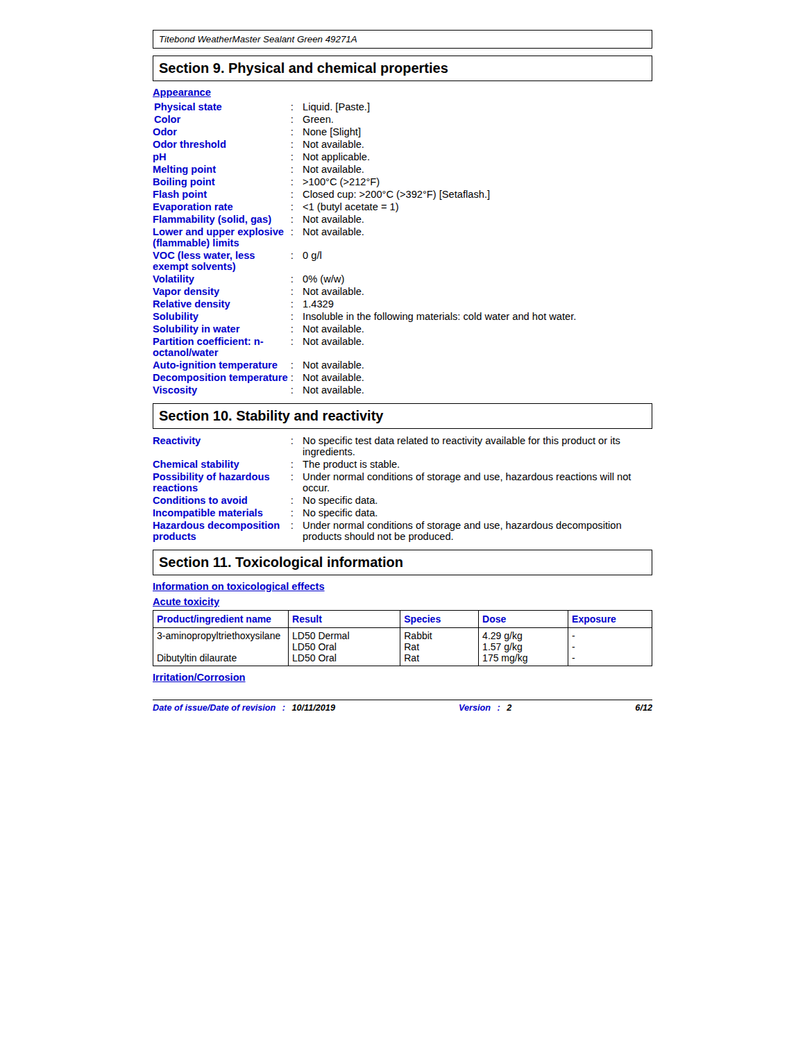Titebond WeatherMaster Sealant Green 49271A
Section 9. Physical and chemical properties
Appearance
| Physical state | : | Liquid. [Paste.] |
| Color | : | Green. |
| Odor | : | None [Slight] |
| Odor threshold | : | Not available. |
| pH | : | Not applicable. |
| Melting point | : | Not available. |
| Boiling point | : | >100°C (>212°F) |
| Flash point | : | Closed cup: >200°C (>392°F) [Setaflash.] |
| Evaporation rate | : | <1 (butyl acetate = 1) |
| Flammability (solid, gas) | : | Not available. |
| Lower and upper explosive (flammable) limits | : | Not available. |
| VOC (less water, less exempt solvents) | : | 0 g/l |
| Volatility | : | 0% (w/w) |
| Vapor density | : | Not available. |
| Relative density | : | 1.4329 |
| Solubility | : | Insoluble in the following materials: cold water and hot water. |
| Solubility in water | : | Not available. |
| Partition coefficient: n- octanol/water | : | Not available. |
| Auto-ignition temperature | : | Not available. |
| Decomposition temperature | : | Not available. |
| Viscosity | : | Not available. |
Section 10. Stability and reactivity
| Reactivity | : | No specific test data related to reactivity available for this product or its ingredients. |
| Chemical stability | : | The product is stable. |
| Possibility of hazardous reactions | : | Under normal conditions of storage and use, hazardous reactions will not occur. |
| Conditions to avoid | : | No specific data. |
| Incompatible materials | : | No specific data. |
| Hazardous decomposition products | : | Under normal conditions of storage and use, hazardous decomposition products should not be produced. |
Section 11. Toxicological information
Information on toxicological effects
Acute toxicity
| Product/ingredient name | Result | Species | Dose | Exposure |
| --- | --- | --- | --- | --- |
| 3-aminopropyltriethoxysilane Dibutyltin dilaurate | LD50 Dermal LD50 Oral LD50 Oral | Rabbit Rat Rat | 4.29 g/kg 1.57 g/kg 175 mg/kg | - - - |
Irritation/Corrosion
Date of issue/Date of revision : 10/11/2019 Version : 2 6/12